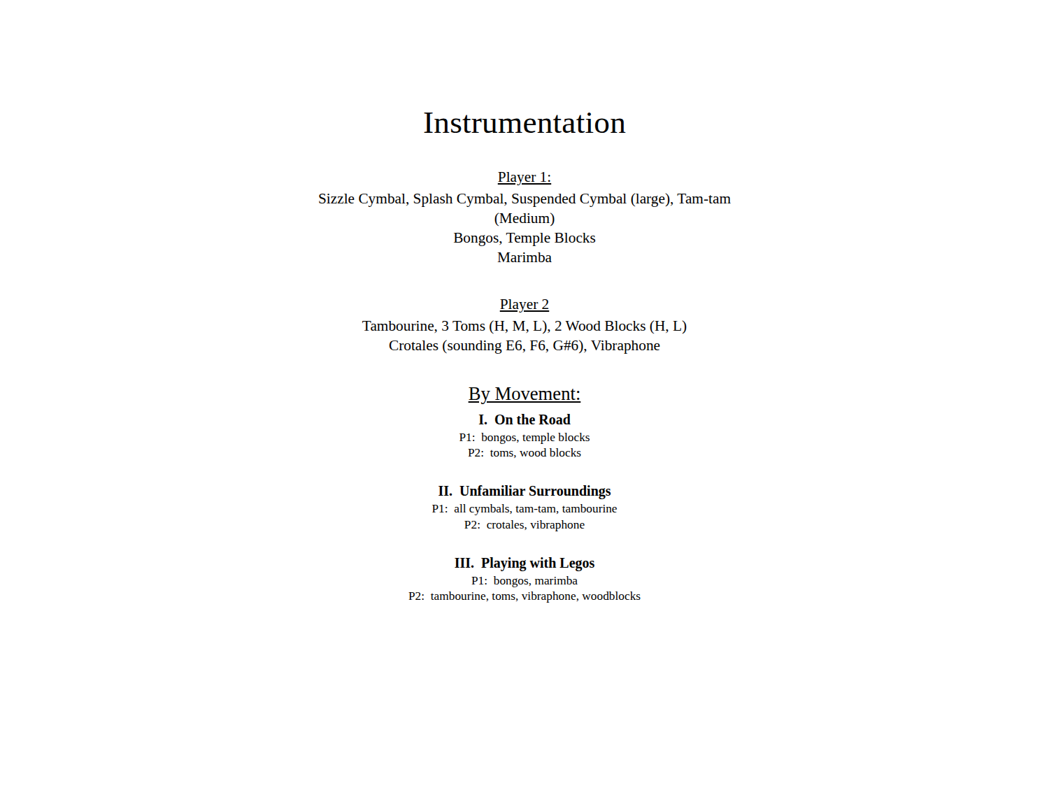Instrumentation
Player 1:
Sizzle Cymbal, Splash Cymbal, Suspended Cymbal (large), Tam-tam (Medium)
Bongos, Temple Blocks
Marimba
Player 2
Tambourine, 3 Toms (H, M, L), 2 Wood Blocks (H, L)
Crotales (sounding E6, F6, G#6), Vibraphone
By Movement:
I. On the Road
P1: bongos, temple blocks
P2: toms, wood blocks
II. Unfamiliar Surroundings
P1: all cymbals, tam-tam, tambourine
P2: crotales, vibraphone
III. Playing with Legos
P1: bongos, marimba
P2: tambourine, toms, vibraphone, woodblocks